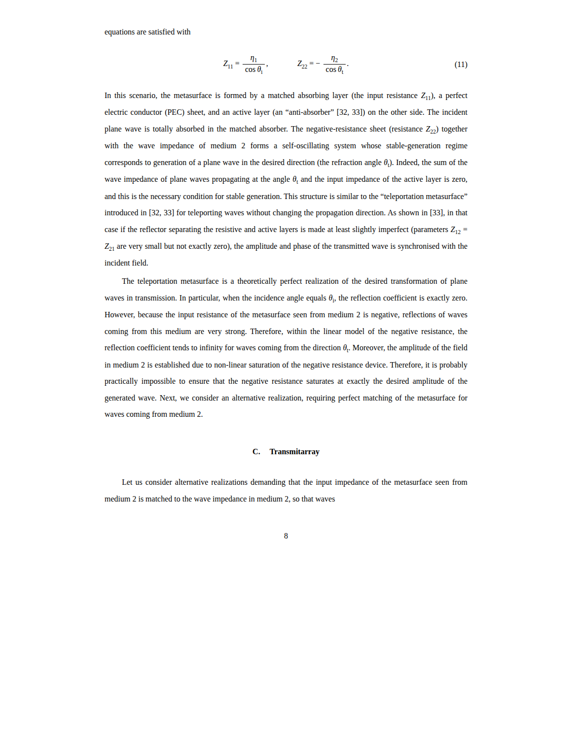equations are satisfied with
Z11 = η1 cos θi, Z22 = − η2 cos θt.
(11)
In this scenario, the metasurface is formed by a matched absorbing layer (the input resistance Z11), a perfect electric conductor (PEC) sheet, and an active layer (an “anti-absorber” [32, 33]) on the other side. The incident plane wave is totally absorbed in the matched absorber. The negative-resistance sheet (resistance Z22) together with the wave impedance of medium 2 forms a self-oscillating system whose stable-generation regime corresponds to generation of a plane wave in the desired direction (the refraction angle θt). Indeed, the sum of the wave impedance of plane waves propagating at the angle θt and the input impedance of the active layer is zero, and this is the necessary condition for stable generation. This structure is similar to the “teleportation metasurface” introduced in [32, 33] for teleporting waves without changing the propagation direction. As shown in [33], in that case if the reflector separating the resistive and active layers is made at least slightly imperfect (parameters Z12 = Z21 are very small but not exactly zero), the amplitude and phase of the transmitted wave is synchronised with the incident field.
The teleportation metasurface is a theoretically perfect realization of the desired transformation of plane waves in transmission. In particular, when the incidence angle equals θi, the reflection coefficient is exactly zero. However, because the input resistance of the metasurface seen from medium 2 is negative, reflections of waves coming from this medium are very strong. Therefore, within the linear model of the negative resistance, the reflection coefficient tends to infinity for waves coming from the direction θt. Moreover, the amplitude of the field in medium 2 is established due to non-linear saturation of the negative resistance device. Therefore, it is probably practically impossible to ensure that the negative resistance saturates at exactly the desired amplitude of the generated wave. Next, we consider an alternative realization, requiring perfect matching of the metasurface for waves coming from medium 2.
C. Transmitarray
Let us consider alternative realizations demanding that the input impedance of the metasurface seen from medium 2 is matched to the wave impedance in medium 2, so that waves
8